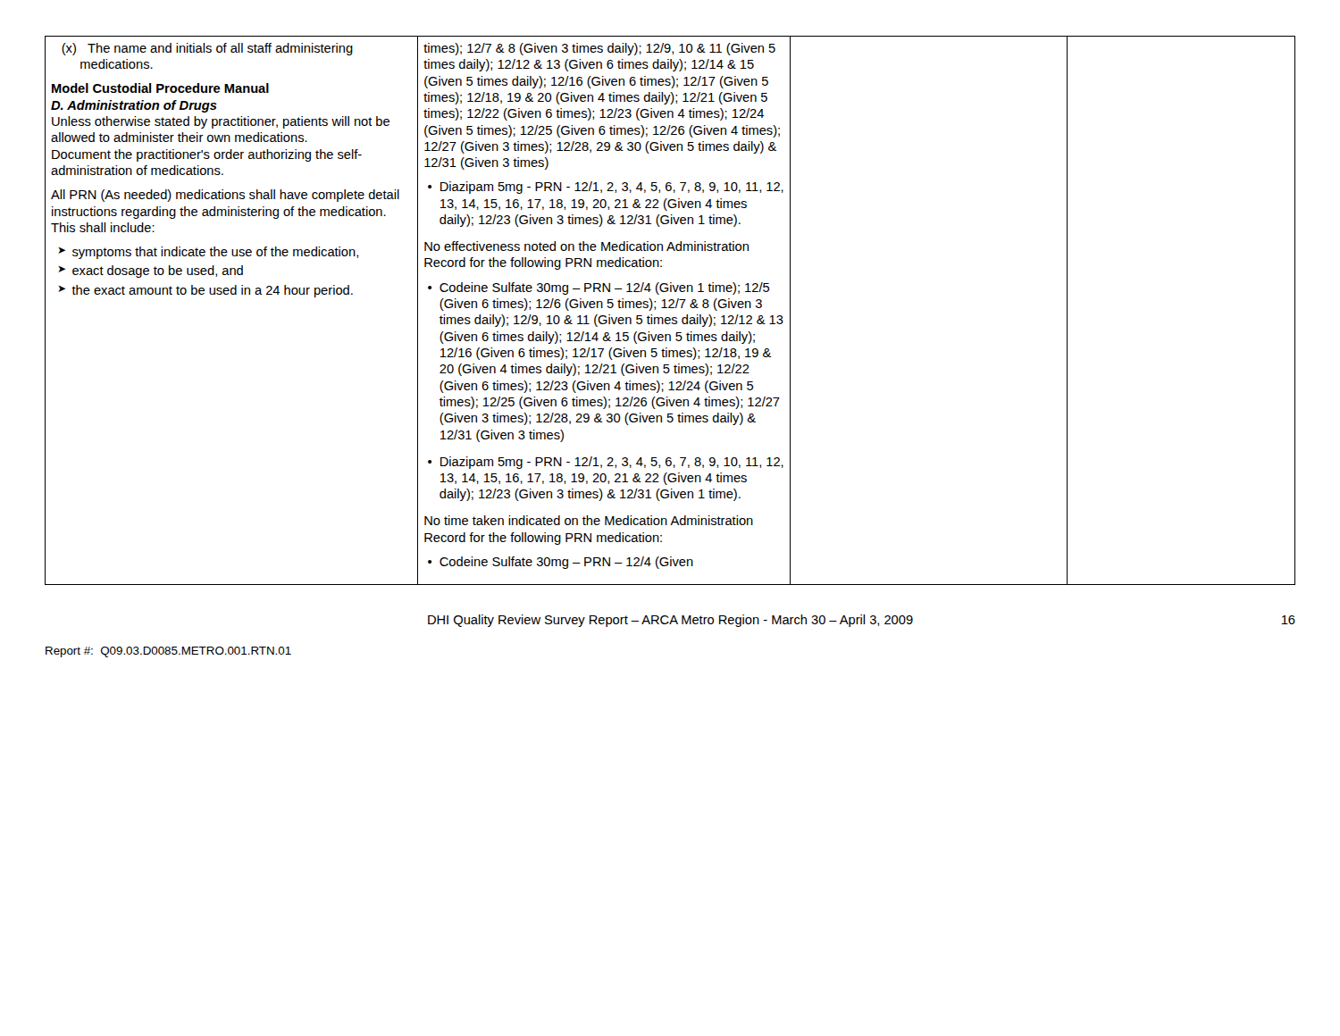| (x) The name and initials of all staff administering medications. Model Custodial Procedure Manual D. Administration of Drugs Unless otherwise stated by practitioner, patients will not be allowed to administer their own medications. Document the practitioner's order authorizing the self-administration of medications. All PRN (As needed) medications shall have complete detail instructions regarding the administering of the medication. This shall include: symptoms that indicate the use of the medication, exact dosage to be used, and the exact amount to be used in a 24 hour period. | times); 12/7 & 8 (Given 3 times daily); 12/9, 10 & 11 (Given 5 times daily); 12/12 & 13 (Given 6 times daily); 12/14 & 15 (Given 5 times daily); 12/16 (Given 6 times); 12/17 (Given 5 times); 12/18, 19 & 20 (Given 4 times daily); 12/21 (Given 5 times); 12/22 (Given 6 times); 12/23 (Given 4 times); 12/24 (Given 5 times); 12/25 (Given 6 times); 12/26 (Given 4 times); 12/27 (Given 3 times); 12/28, 29 & 30 (Given 5 times daily) & 12/31 (Given 3 times) Diazipam 5mg - PRN - 12/1, 2, 3, 4, 5, 6, 7, 8, 9, 10, 11, 12, 13, 14, 15, 16, 17, 18, 19, 20, 21 & 22 (Given 4 times daily); 12/23 (Given 3 times) & 12/31 (Given 1 time). No effectiveness noted on the Medication Administration Record for the following PRN medication: Codeine Sulfate 30mg – PRN – 12/4 (Given 1 time); 12/5 (Given 6 times); 12/6 (Given 5 times); 12/7 & 8 (Given 3 times daily); 12/9, 10 & 11 (Given 5 times daily); 12/12 & 13 (Given 6 times daily); 12/14 & 15 (Given 5 times daily); 12/16 (Given 6 times); 12/17 (Given 5 times); 12/18, 19 & 20 (Given 4 times daily); 12/21 (Given 5 times); 12/22 (Given 6 times); 12/23 (Given 4 times); 12/24 (Given 5 times); 12/25 (Given 6 times); 12/26 (Given 4 times); 12/27 (Given 3 times); 12/28, 29 & 30 (Given 5 times daily) & 12/31 (Given 3 times) Diazipam 5mg - PRN - 12/1, 2, 3, 4, 5, 6, 7, 8, 9, 10, 11, 12, 13, 14, 15, 16, 17, 18, 19, 20, 21 & 22 (Given 4 times daily); 12/23 (Given 3 times) & 12/31 (Given 1 time). No time taken indicated on the Medication Administration Record for the following PRN medication: Codeine Sulfate 30mg – PRN – 12/4 (Given | | |
DHI Quality Review Survey Report – ARCA Metro Region - March 30 – April 3, 2009
16
Report #: Q09.03.D0085.METRO.001.RTN.01